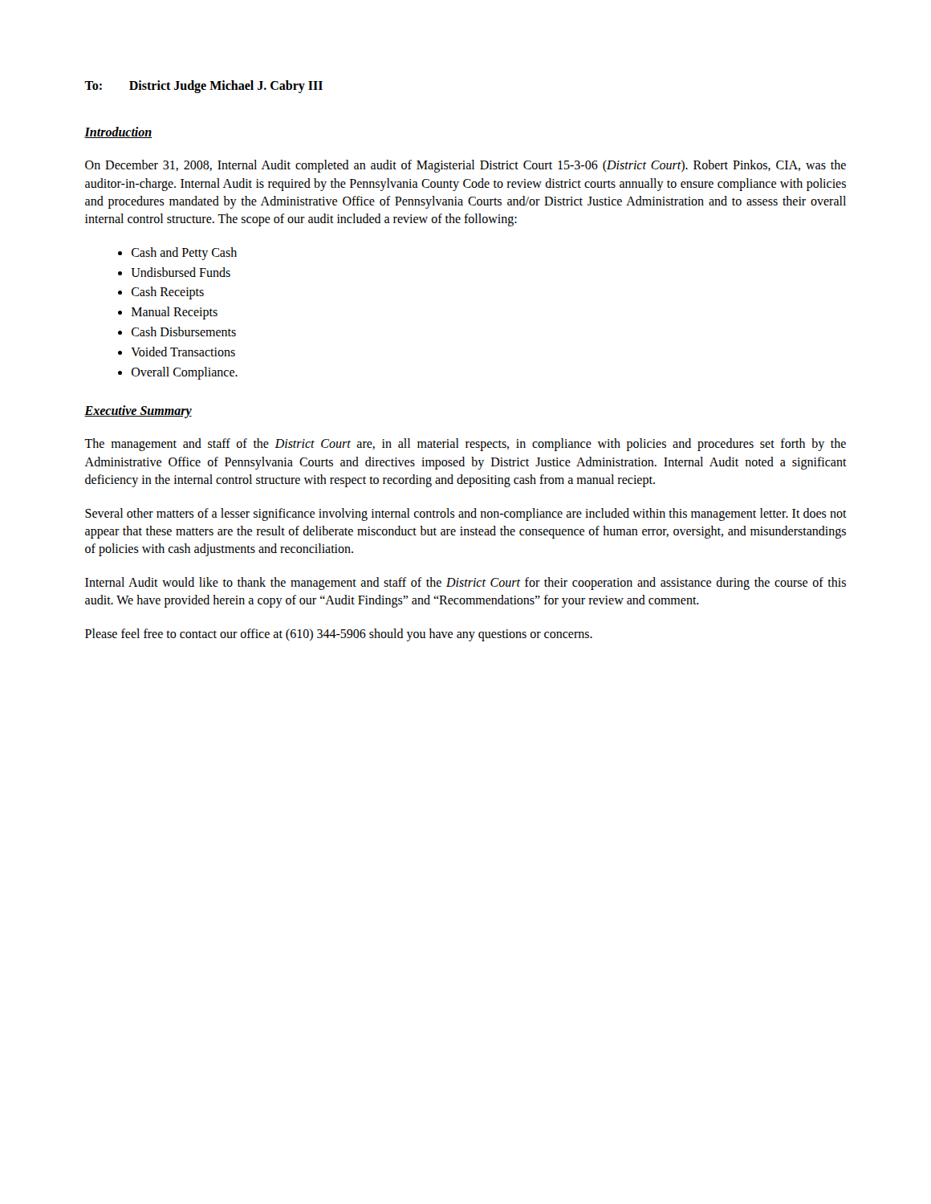To: District Judge Michael J. Cabry III
Introduction
On December 31, 2008, Internal Audit completed an audit of Magisterial District Court 15-3-06 (District Court). Robert Pinkos, CIA, was the auditor-in-charge. Internal Audit is required by the Pennsylvania County Code to review district courts annually to ensure compliance with policies and procedures mandated by the Administrative Office of Pennsylvania Courts and/or District Justice Administration and to assess their overall internal control structure. The scope of our audit included a review of the following:
Cash and Petty Cash
Undisbursed Funds
Cash Receipts
Manual Receipts
Cash Disbursements
Voided Transactions
Overall Compliance.
Executive Summary
The management and staff of the District Court are, in all material respects, in compliance with policies and procedures set forth by the Administrative Office of Pennsylvania Courts and directives imposed by District Justice Administration. Internal Audit noted a significant deficiency in the internal control structure with respect to recording and depositing cash from a manual reciept.
Several other matters of a lesser significance involving internal controls and non-compliance are included within this management letter. It does not appear that these matters are the result of deliberate misconduct but are instead the consequence of human error, oversight, and misunderstandings of policies with cash adjustments and reconciliation.
Internal Audit would like to thank the management and staff of the District Court for their cooperation and assistance during the course of this audit. We have provided herein a copy of our “Audit Findings” and “Recommendations” for your review and comment.
Please feel free to contact our office at (610) 344-5906 should you have any questions or concerns.